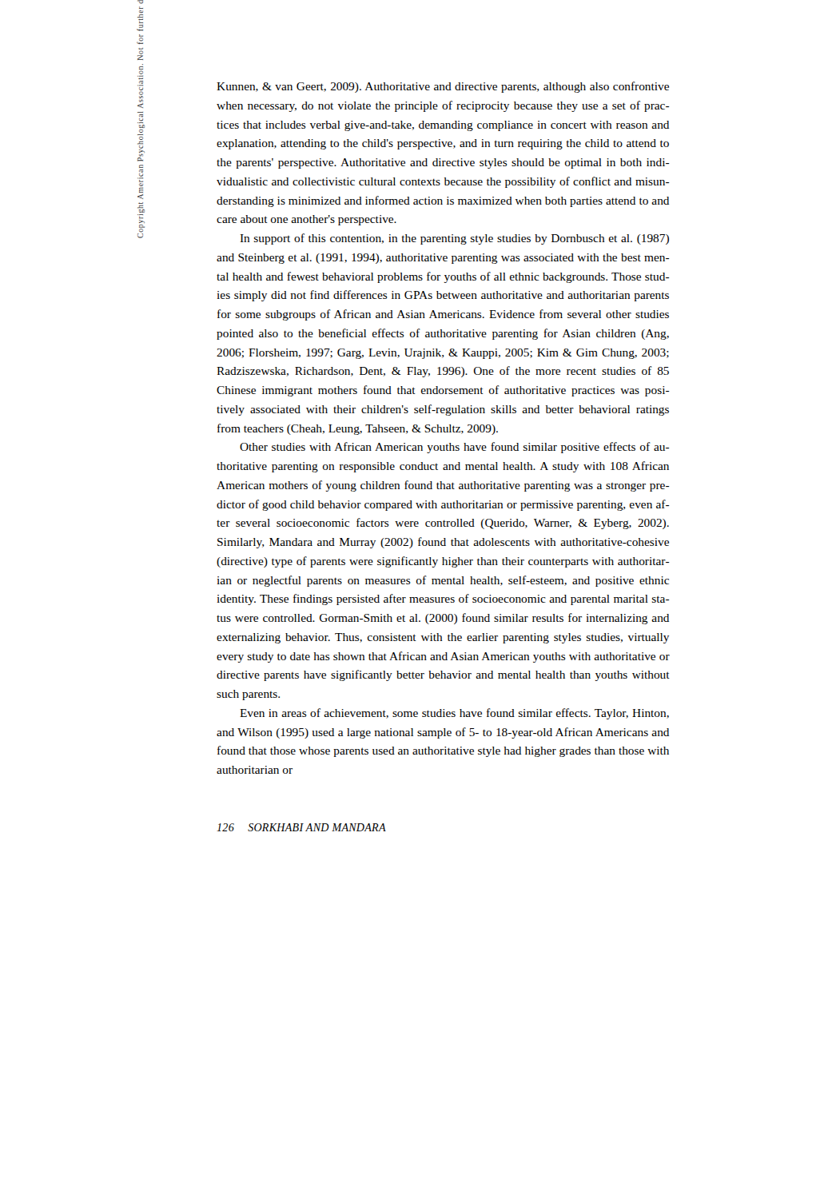Copyright American Psychological Association. Not for further distribution.
Kunnen, & van Geert, 2009). Authoritative and directive parents, although also confrontive when necessary, do not violate the principle of reciprocity because they use a set of practices that includes verbal give-and-take, demanding compliance in concert with reason and explanation, attending to the child's perspective, and in turn requiring the child to attend to the parents' perspective. Authoritative and directive styles should be optimal in both individualistic and collectivistic cultural contexts because the possibility of conflict and misunderstanding is minimized and informed action is maximized when both parties attend to and care about one another's perspective.
In support of this contention, in the parenting style studies by Dornbusch et al. (1987) and Steinberg et al. (1991, 1994), authoritative parenting was associated with the best mental health and fewest behavioral problems for youths of all ethnic backgrounds. Those studies simply did not find differences in GPAs between authoritative and authoritarian parents for some subgroups of African and Asian Americans. Evidence from several other studies pointed also to the beneficial effects of authoritative parenting for Asian children (Ang, 2006; Florsheim, 1997; Garg, Levin, Urajnik, & Kauppi, 2005; Kim & Gim Chung, 2003; Radziszewska, Richardson, Dent, & Flay, 1996). One of the more recent studies of 85 Chinese immigrant mothers found that endorsement of authoritative practices was positively associated with their children's self-regulation skills and better behavioral ratings from teachers (Cheah, Leung, Tahseen, & Schultz, 2009).
Other studies with African American youths have found similar positive effects of authoritative parenting on responsible conduct and mental health. A study with 108 African American mothers of young children found that authoritative parenting was a stronger predictor of good child behavior compared with authoritarian or permissive parenting, even after several socioeconomic factors were controlled (Querido, Warner, & Eyberg, 2002). Similarly, Mandara and Murray (2002) found that adolescents with authoritative-cohesive (directive) type of parents were significantly higher than their counterparts with authoritarian or neglectful parents on measures of mental health, self-esteem, and positive ethnic identity. These findings persisted after measures of socioeconomic and parental marital status were controlled. Gorman-Smith et al. (2000) found similar results for internalizing and externalizing behavior. Thus, consistent with the earlier parenting styles studies, virtually every study to date has shown that African and Asian American youths with authoritative or directive parents have significantly better behavior and mental health than youths without such parents.
Even in areas of achievement, some studies have found similar effects. Taylor, Hinton, and Wilson (1995) used a large national sample of 5- to 18-year-old African Americans and found that those whose parents used an authoritative style had higher grades than those with authoritarian or
126 SORKHABI AND MANDARA